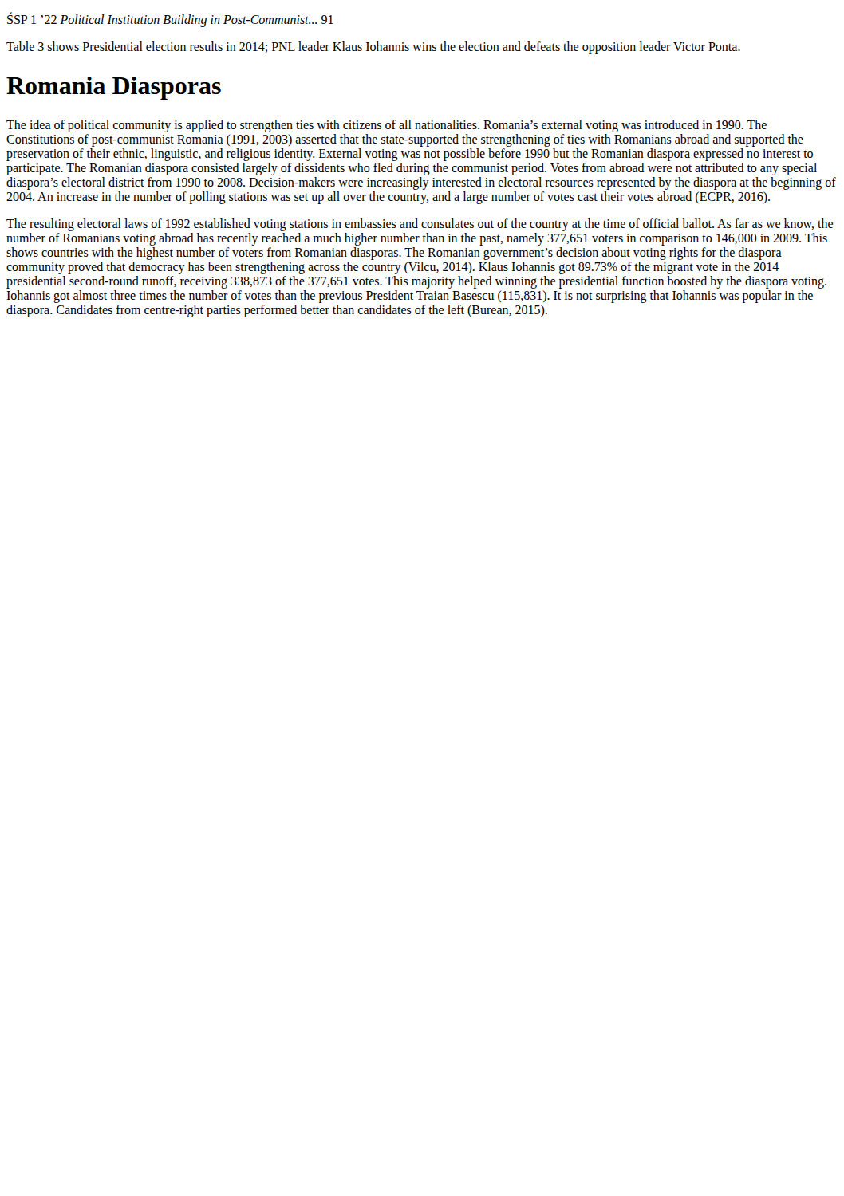ŚSP 1 ’22 Political Institution Building in Post-Communist... 91
Table 3 shows Presidential election results in 2014; PNL leader Klaus Iohannis wins the election and defeats the opposition leader Victor Ponta.
Romania Diasporas
The idea of political community is applied to strengthen ties with citizens of all nationalities. Romania’s external voting was introduced in 1990. The Constitutions of post-communist Romania (1991, 2003) asserted that the state-supported the strengthening of ties with Romanians abroad and supported the preservation of their ethnic, linguistic, and religious identity. External voting was not possible before 1990 but the Romanian diaspora expressed no interest to participate. The Romanian diaspora consisted largely of dissidents who fled during the communist period. Votes from abroad were not attributed to any special diaspora’s electoral district from 1990 to 2008. Decision-makers were increasingly interested in electoral resources represented by the diaspora at the beginning of 2004. An increase in the number of polling stations was set up all over the country, and a large number of votes cast their votes abroad (ECPR, 2016).
The resulting electoral laws of 1992 established voting stations in embassies and consulates out of the country at the time of official ballot. As far as we know, the number of Romanians voting abroad has recently reached a much higher number than in the past, namely 377,651 voters in comparison to 146,000 in 2009. This shows countries with the highest number of voters from Romanian diasporas. The Romanian government’s decision about voting rights for the diaspora community proved that democracy has been strengthening across the country (Vilcu, 2014). Klaus Iohannis got 89.73% of the migrant vote in the 2014 presidential second-round runoff, receiving 338,873 of the 377,651 votes. This majority helped winning the presidential function boosted by the diaspora voting. Iohannis got almost three times the number of votes than the previous President Traian Basescu (115,831). It is not surprising that Iohannis was popular in the diaspora. Candidates from centre-right parties performed better than candidates of the left (Burean, 2015).